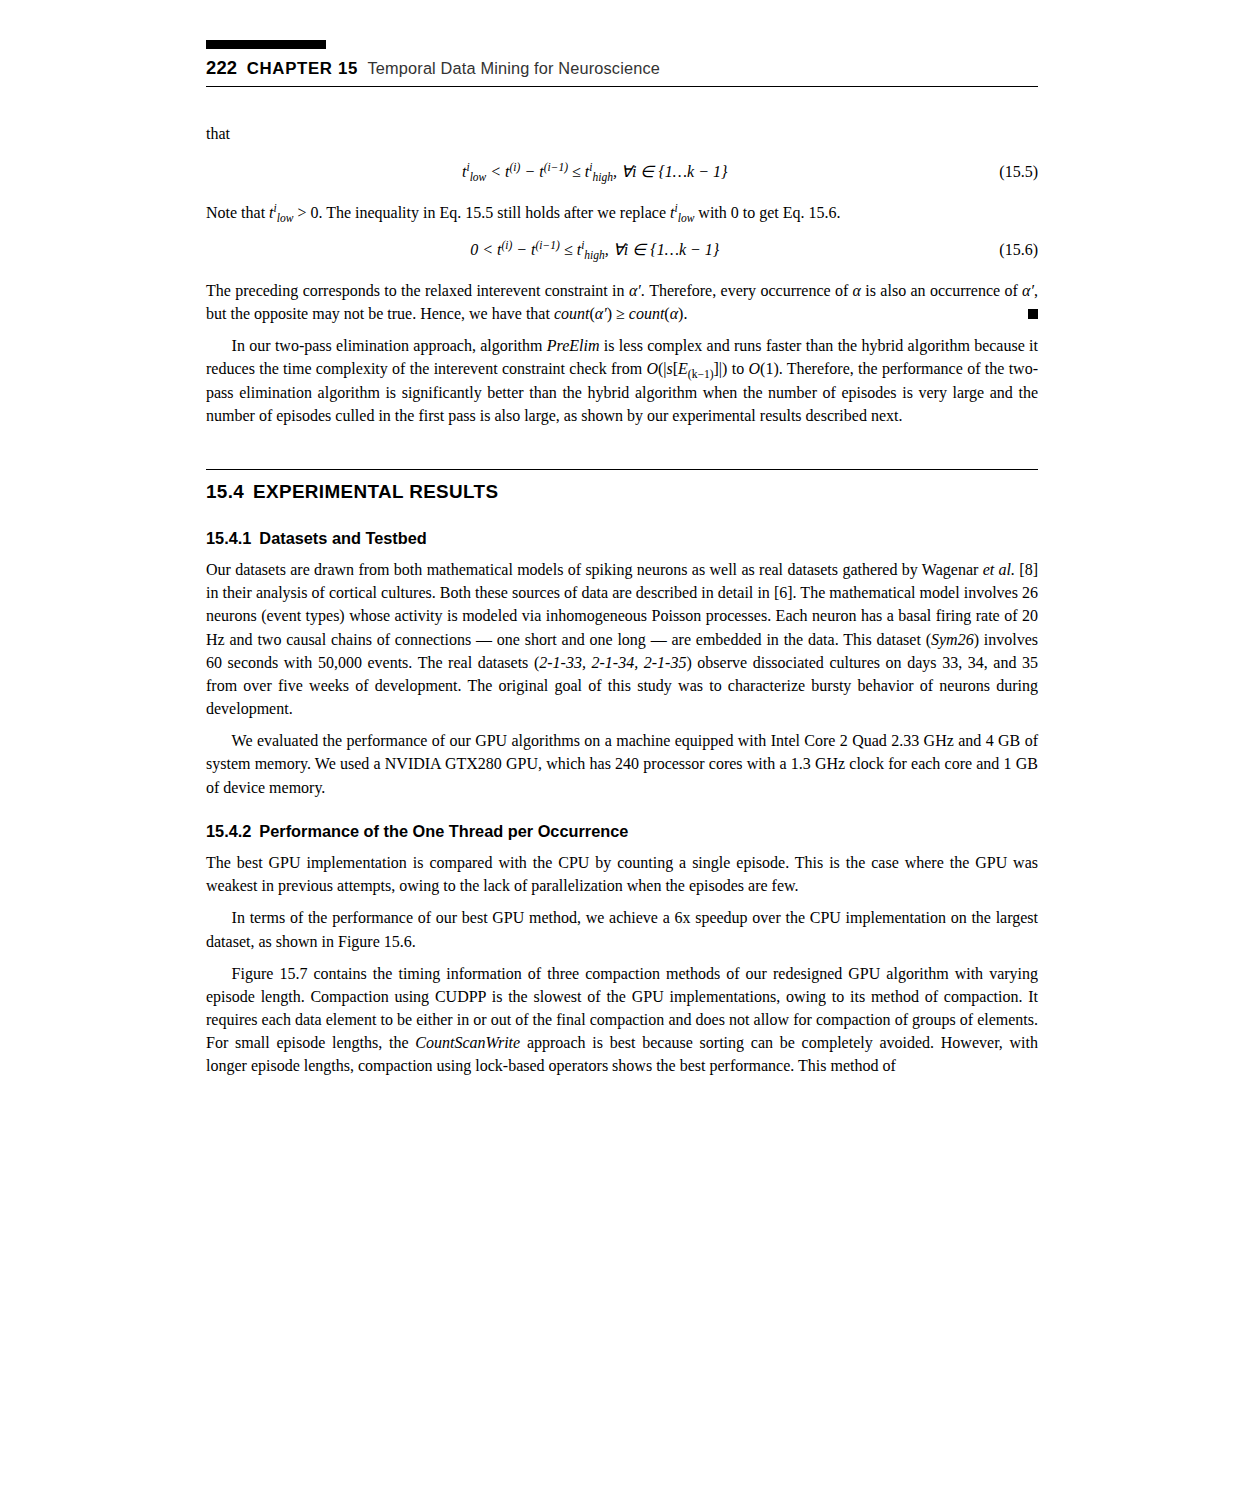222 CHAPTER 15 Temporal Data Mining for Neuroscience
that
tilow < t(i) − t(i−1) ≤ tihigh, ∀i ∈ {1…k − 1}
(15.5)
Note that tilow > 0. The inequality in Eq. 15.5 still holds after we replace tilow with 0 to get Eq. 15.6.
0 < t(i) − t(i−1) ≤ tihigh, ∀i ∈ {1…k − 1}
(15.6)
The preceding corresponds to the relaxed interevent constraint in α′. Therefore, every occurrence of α is also an occurrence of α′, but the opposite may not be true. Hence, we have that count(α′) ≥ count(α).
In our two-pass elimination approach, algorithm PreElim is less complex and runs faster than the hybrid algorithm because it reduces the time complexity of the interevent constraint check from O(|s[E(k−1)]|) to O(1). Therefore, the performance of the two-pass elimination algorithm is significantly better than the hybrid algorithm when the number of episodes is very large and the number of episodes culled in the first pass is also large, as shown by our experimental results described next.
15.4 EXPERIMENTAL RESULTS
15.4.1 Datasets and Testbed
Our datasets are drawn from both mathematical models of spiking neurons as well as real datasets gathered by Wagenar et al. [8] in their analysis of cortical cultures. Both these sources of data are described in detail in [6]. The mathematical model involves 26 neurons (event types) whose activity is modeled via inhomogeneous Poisson processes. Each neuron has a basal firing rate of 20 Hz and two causal chains of connections — one short and one long — are embedded in the data. This dataset (Sym26) involves 60 seconds with 50,000 events. The real datasets (2-1-33, 2-1-34, 2-1-35) observe dissociated cultures on days 33, 34, and 35 from over five weeks of development. The original goal of this study was to characterize bursty behavior of neurons during development.
We evaluated the performance of our GPU algorithms on a machine equipped with Intel Core 2 Quad 2.33 GHz and 4 GB of system memory. We used a NVIDIA GTX280 GPU, which has 240 processor cores with a 1.3 GHz clock for each core and 1 GB of device memory.
15.4.2 Performance of the One Thread per Occurrence
The best GPU implementation is compared with the CPU by counting a single episode. This is the case where the GPU was weakest in previous attempts, owing to the lack of parallelization when the episodes are few.
In terms of the performance of our best GPU method, we achieve a 6x speedup over the CPU implementation on the largest dataset, as shown in Figure 15.6.
Figure 15.7 contains the timing information of three compaction methods of our redesigned GPU algorithm with varying episode length. Compaction using CUDPP is the slowest of the GPU implementations, owing to its method of compaction. It requires each data element to be either in or out of the final compaction and does not allow for compaction of groups of elements. For small episode lengths, the CountScanWrite approach is best because sorting can be completely avoided. However, with longer episode lengths, compaction using lock-based operators shows the best performance. This method of